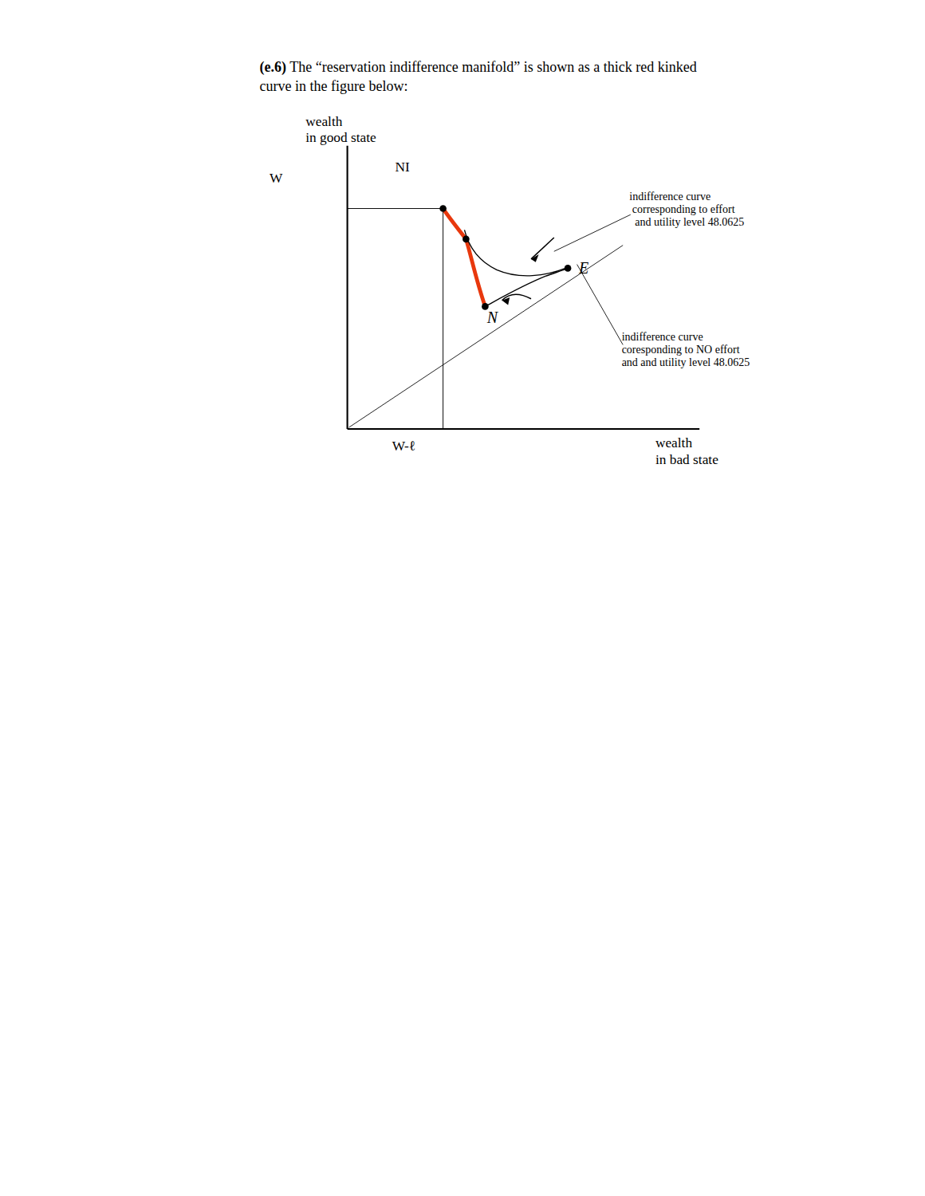(e.6) The “reservation indifference manifold” is shown as a thick red kinked curve in the figure below:
wealth
in good state
W
NI
E
N
indifference curve
corresponding to effort
and utility level 48.0625
indifference curve
coresponding to NO effort
and and utility level 48.0625
W-ℓ
wealth
in bad state